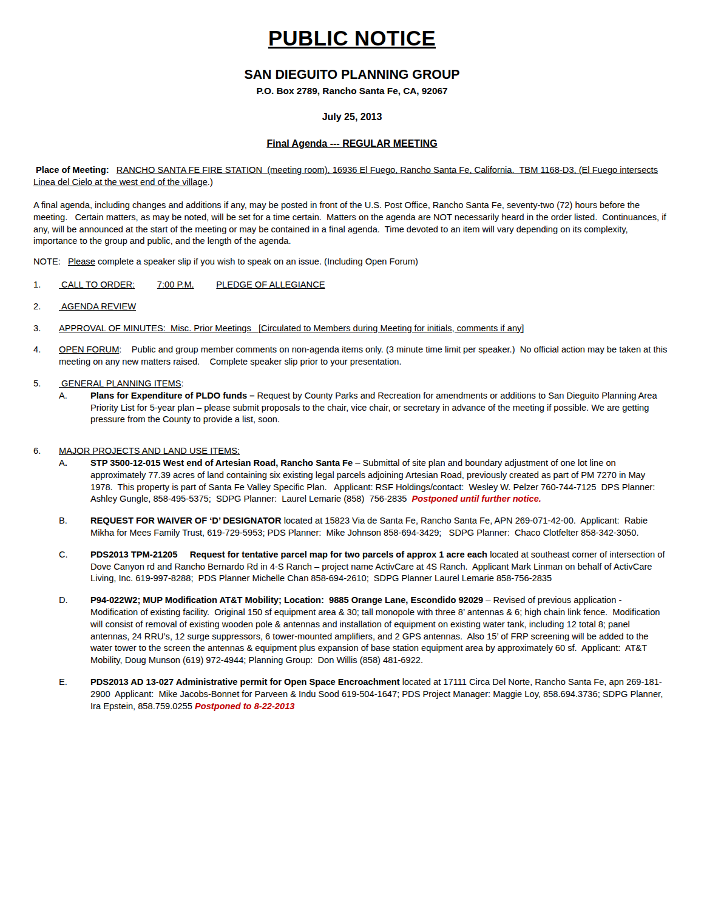PUBLIC NOTICE
SAN DIEGUITO PLANNING GROUP
P.O. Box 2789, Rancho Santa Fe, CA, 92067
July 25, 2013
Final Agenda --- REGULAR MEETING
Place of Meeting: RANCHO SANTA FE FIRE STATION (meeting room), 16936 El Fuego, Rancho Santa Fe, California. TBM 1168-D3, (El Fuego intersects Linea del Cielo at the west end of the village.)
A final agenda, including changes and additions if any, may be posted in front of the U.S. Post Office, Rancho Santa Fe, seventy-two (72) hours before the meeting. Certain matters, as may be noted, will be set for a time certain. Matters on the agenda are NOT necessarily heard in the order listed. Continuances, if any, will be announced at the start of the meeting or may be contained in a final agenda. Time devoted to an item will vary depending on its complexity, importance to the group and public, and the length of the agenda.
NOTE: Please complete a speaker slip if you wish to speak on an issue. (Including Open Forum)
| 1. | CALL TO ORDER: 7:00 P.M. PLEDGE OF ALLEGIANCE |
| 2. | AGENDA REVIEW |
| 3. | APPROVAL OF MINUTES: Misc. Prior Meetings [Circulated to Members during Meeting for initials, comments if any] |
| 4. | OPEN FORUM : Public and group member comments on non-agenda items only. (3 minute time limit per speaker.) No official action may be taken at this meeting on any new matters raised. Complete speaker slip prior to your presentation. |
| 5. | GENERAL PLANNING ITEMS : / A. / Plans for Expenditure of PLDO funds – Request by County Parks and Recreation for amendments or additions to San Dieguito Planning Area Priority List for 5-year plan – please submit proposals to the chair, vice chair, or secretary in advance of the meeting if possible. We are getting pressure from the County to provide a list, soon. / |
| 6. | MAJOR PROJECTS AND LAND USE ITEMS: / A . / STP 3500-12-015 West end of Artesian Road, Rancho Santa Fe – Submittal of site plan and boundary adjustment of one lot line on approximately 77.39 acres of land containing six existing legal parcels adjoining Artesian Road, previously created as part of PM 7270 in May 1978. This property is part of Santa Fe Valley Specific Plan. Applicant: RSF Holdings/contact: Wesley W. Pelzer 760-744-7125 DPS Planner: Ashley Gungle, 858-495-5375; SDPG Planner: Laurel Lemarie (858) 756-2835 Postponed until further notice. / / B. / REQUEST FOR WAIVER OF ‘D’ DESIGNATOR located at 15823 Via de Santa Fe, Rancho Santa Fe, APN 269-071-42-00. Applicant: Rabie Mikha for Mees Family Trust, 619-729-5953; PDS Planner: Mike Johnson 858-694-3429; SDPG Planner: Chaco Clotfelter 858-342-3050. / / C. / PDS2013 TPM-21205 Request for tentative parcel map for two parcels of approx 1 acre each located at southeast corner of intersection of Dove Canyon rd and Rancho Bernardo Rd in 4-S Ranch – project name ActivCare at 4S Ranch. Applicant Mark Linman on behalf of ActivCare Living, Inc. 619-997-8288; PDS Planner Michelle Chan 858-694-2610; SDPG Planner Laurel Lemarie 858-756-2835 / / D. / P94-022W2; MUP Modification AT&T Mobility; Location: 9885 Orange Lane, Escondido 92029 – Revised of previous application - Modification of existing facility. Original 150 sf equipment area & 30; tall monopole with three 8’ antennas & 6; high chain link fence. Modification will consist of removal of existing wooden pole & antennas and installation of equipment on existing water tank, including 12 total 8; panel antennas, 24 RRU’s, 12 surge suppressors, 6 tower-mounted amplifiers, and 2 GPS antennas. Also 15’ of FRP screening will be added to the water tower to the screen the antennas & equipment plus expansion of base station equipment area by approximately 60 sf. Applicant: AT&T Mobility, Doug Munson (619) 972-4944; Planning Group: Don Willis (858) 481-6922. / / E. / PDS2013 AD 13-027 Administrative permit for Open Space Encroachment located at 17111 Circa Del Norte, Rancho Santa Fe, apn 269-181-2900 Applicant: Mike Jacobs-Bonnet for Parveen & Indu Sood 619-504-1647; PDS Project Manager: Maggie Loy, 858.694.3736; SDPG Planner, Ira Epstein, 858.759.0255 Postponed to 8-22-2013 / |